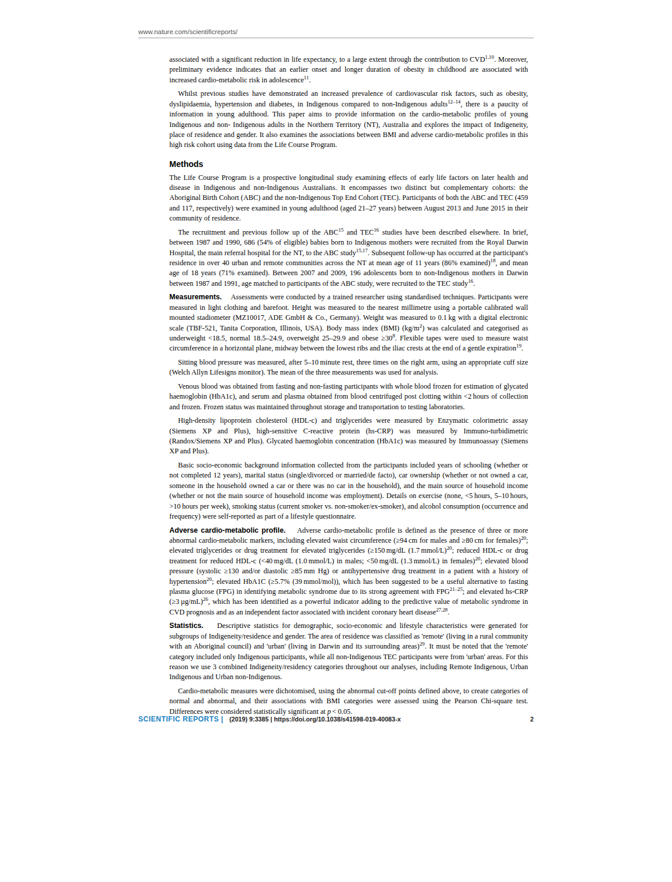www.nature.com/scientificreports/
associated with a significant reduction in life expectancy, to a large extent through the contribution to CVD1,10. Moreover, preliminary evidence indicates that an earlier onset and longer duration of obesity in childhood are associated with increased cardio-metabolic risk in adolescence11.
Whilst previous studies have demonstrated an increased prevalence of cardiovascular risk factors, such as obesity, dyslipidaemia, hypertension and diabetes, in Indigenous compared to non-Indigenous adults12–14, there is a paucity of information in young adulthood. This paper aims to provide information on the cardio-metabolic profiles of young Indigenous and non- Indigenous adults in the Northern Territory (NT), Australia and explores the impact of Indigeneity, place of residence and gender. It also examines the associations between BMI and adverse cardio-metabolic profiles in this high risk cohort using data from the Life Course Program.
Methods
The Life Course Program is a prospective longitudinal study examining effects of early life factors on later health and disease in Indigenous and non-Indigenous Australians. It encompasses two distinct but complementary cohorts: the Aboriginal Birth Cohort (ABC) and the non-Indigenous Top End Cohort (TEC). Participants of both the ABC and TEC (459 and 117, respectively) were examined in young adulthood (aged 21–27 years) between August 2013 and June 2015 in their community of residence.
The recruitment and previous follow up of the ABC15 and TEC16 studies have been described elsewhere. In brief, between 1987 and 1990, 686 (54% of eligible) babies born to Indigenous mothers were recruited from the Royal Darwin Hospital, the main referral hospital for the NT, to the ABC study15,17. Subsequent follow-up has occurred at the participant's residence in over 40 urban and remote communities across the NT at mean age of 11 years (86% examined)18, and mean age of 18 years (71% examined). Between 2007 and 2009, 196 adolescents born to non-Indigenous mothers in Darwin between 1987 and 1991, age matched to participants of the ABC study, were recruited to the TEC study16.
Measurements. Assessments were conducted by a trained researcher using standardised techniques. Participants were measured in light clothing and barefoot. Height was measured to the nearest millimetre using a portable calibrated wall mounted stadiometer (MZ10017, ADE GmbH & Co., Germany). Weight was measured to 0.1 kg with a digital electronic scale (TBF-521, Tanita Corporation, Illinois, USA). Body mass index (BMI) (kg/m2) was calculated and categorised as underweight <18.5, normal 18.5–24.9, overweight 25–29.9 and obese ≥308. Flexible tapes were used to measure waist circumference in a horizontal plane, midway between the lowest ribs and the iliac crests at the end of a gentle expiration19.
Sitting blood pressure was measured, after 5–10 minute rest, three times on the right arm, using an appropriate cuff size (Welch Allyn Lifesigns monitor). The mean of the three measurements was used for analysis.
Venous blood was obtained from fasting and non-fasting participants with whole blood frozen for estimation of glycated haemoglobin (HbA1c), and serum and plasma obtained from blood centrifuged post clotting within <2 hours of collection and frozen. Frozen status was maintained throughout storage and transportation to testing laboratories.
High-density lipoprotein cholesterol (HDL-c) and triglycerides were measured by Enzymatic colorimetric assay (Siemens XP and Plus), high-sensitive C-reactive protein (hs-CRP) was measured by Immuno-turbidimetric (Randox/Siemens XP and Plus). Glycated haemoglobin concentration (HbA1c) was measured by Immunoassay (Siemens XP and Plus).
Basic socio-economic background information collected from the participants included years of schooling (whether or not completed 12 years), marital status (single/divorced or married/de facto), car ownership (whether or not owned a car, someone in the household owned a car or there was no car in the household), and the main source of household income (whether or not the main source of household income was employment). Details on exercise (none, <5 hours, 5–10 hours, >10 hours per week), smoking status (current smoker vs. non-smoker/ex-smoker), and alcohol consumption (occurrence and frequency) were self-reported as part of a lifestyle questionnaire.
Adverse cardio-metabolic profile. Adverse cardio-metabolic profile is defined as the presence of three or more abnormal cardio-metabolic markers, including elevated waist circumference (≥94 cm for males and ≥80 cm for females)20; elevated triglycerides or drug treatment for elevated triglycerides (≥150 mg/dL (1.7 mmol/L)20; reduced HDL-c or drug treatment for reduced HDL-c (<40 mg/dL (1.0 mmol/L) in males; <50 mg/dL (1.3 mmol/L) in females)20; elevated blood pressure (systolic ≥130 and/or diastolic ≥85 mm Hg) or antihypertensive drug treatment in a patient with a history of hypertension20; elevated HbA1C (≥5.7% (39 mmol/mol)), which has been suggested to be a useful alternative to fasting plasma glucose (FPG) in identifying metabolic syndrome due to its strong agreement with FPG21–25; and elevated hs-CRP (≥3 µg/mL)26, which has been identified as a powerful indicator adding to the predictive value of metabolic syndrome in CVD prognosis and as an independent factor associated with incident coronary heart disease27,28.
Statistics. Descriptive statistics for demographic, socio-economic and lifestyle characteristics were generated for subgroups of Indigeneity/residence and gender. The area of residence was classified as 'remote' (living in a rural community with an Aboriginal council) and 'urban' (living in Darwin and its surrounding areas)29. It must be noted that the 'remote' category included only Indigenous participants, while all non-Indigenous TEC participants were from 'urban' areas. For this reason we use 3 combined Indigeneity/residency categories throughout our analyses, including Remote Indigenous, Urban Indigenous and Urban non-Indigenous.
Cardio-metabolic measures were dichotomised, using the abnormal cut-off points defined above, to create categories of normal and abnormal, and their associations with BMI categories were assessed using the Pearson Chi-square test. Differences were considered statistically significant at p < 0.05.
SCIENTIFIC REPORTS | (2019) 9:3385 | https://doi.org/10.1038/s41598-019-40083-x 2